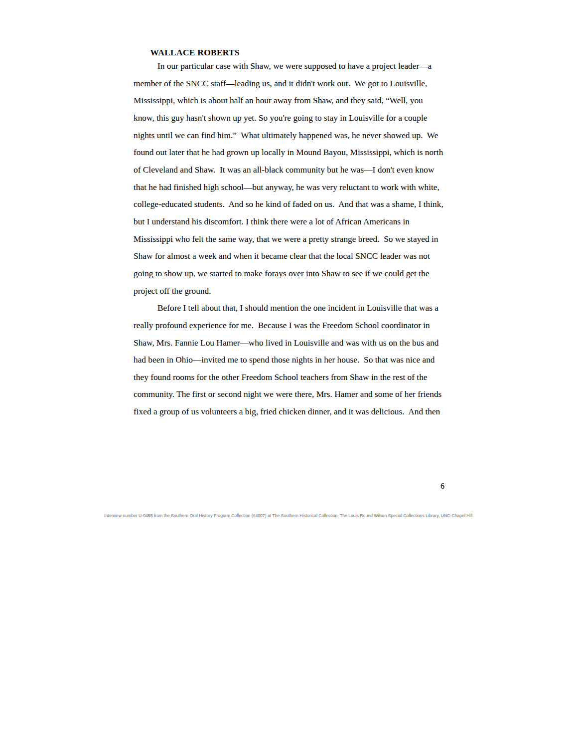Wallace Roberts
In our particular case with Shaw, we were supposed to have a project leader—a member of the SNCC staff—leading us, and it didn't work out. We got to Louisville, Mississippi, which is about half an hour away from Shaw, and they said, “Well, you know, this guy hasn't shown up yet. So you're going to stay in Louisville for a couple nights until we can find him.” What ultimately happened was, he never showed up. We found out later that he had grown up locally in Mound Bayou, Mississippi, which is north of Cleveland and Shaw. It was an all-black community but he was—I don't even know that he had finished high school—but anyway, he was very reluctant to work with white, college-educated students. And so he kind of faded on us. And that was a shame, I think, but I understand his discomfort. I think there were a lot of African Americans in Mississippi who felt the same way, that we were a pretty strange breed. So we stayed in Shaw for almost a week and when it became clear that the local SNCC leader was not going to show up, we started to make forays over into Shaw to see if we could get the project off the ground.
Before I tell about that, I should mention the one incident in Louisville that was a really profound experience for me. Because I was the Freedom School coordinator in Shaw, Mrs. Fannie Lou Hamer—who lived in Louisville and was with us on the bus and had been in Ohio—invited me to spend those nights in her house. So that was nice and they found rooms for the other Freedom School teachers from Shaw in the rest of the community. The first or second night we were there, Mrs. Hamer and some of her friends fixed a group of us volunteers a big, fried chicken dinner, and it was delicious. And then
6
Interview number U-0455 from the Southern Oral History Program Collection (#4007) at The Southern Historical Collection, The Louis Round Wilson Special Collections Library, UNC-Chapel Hill.